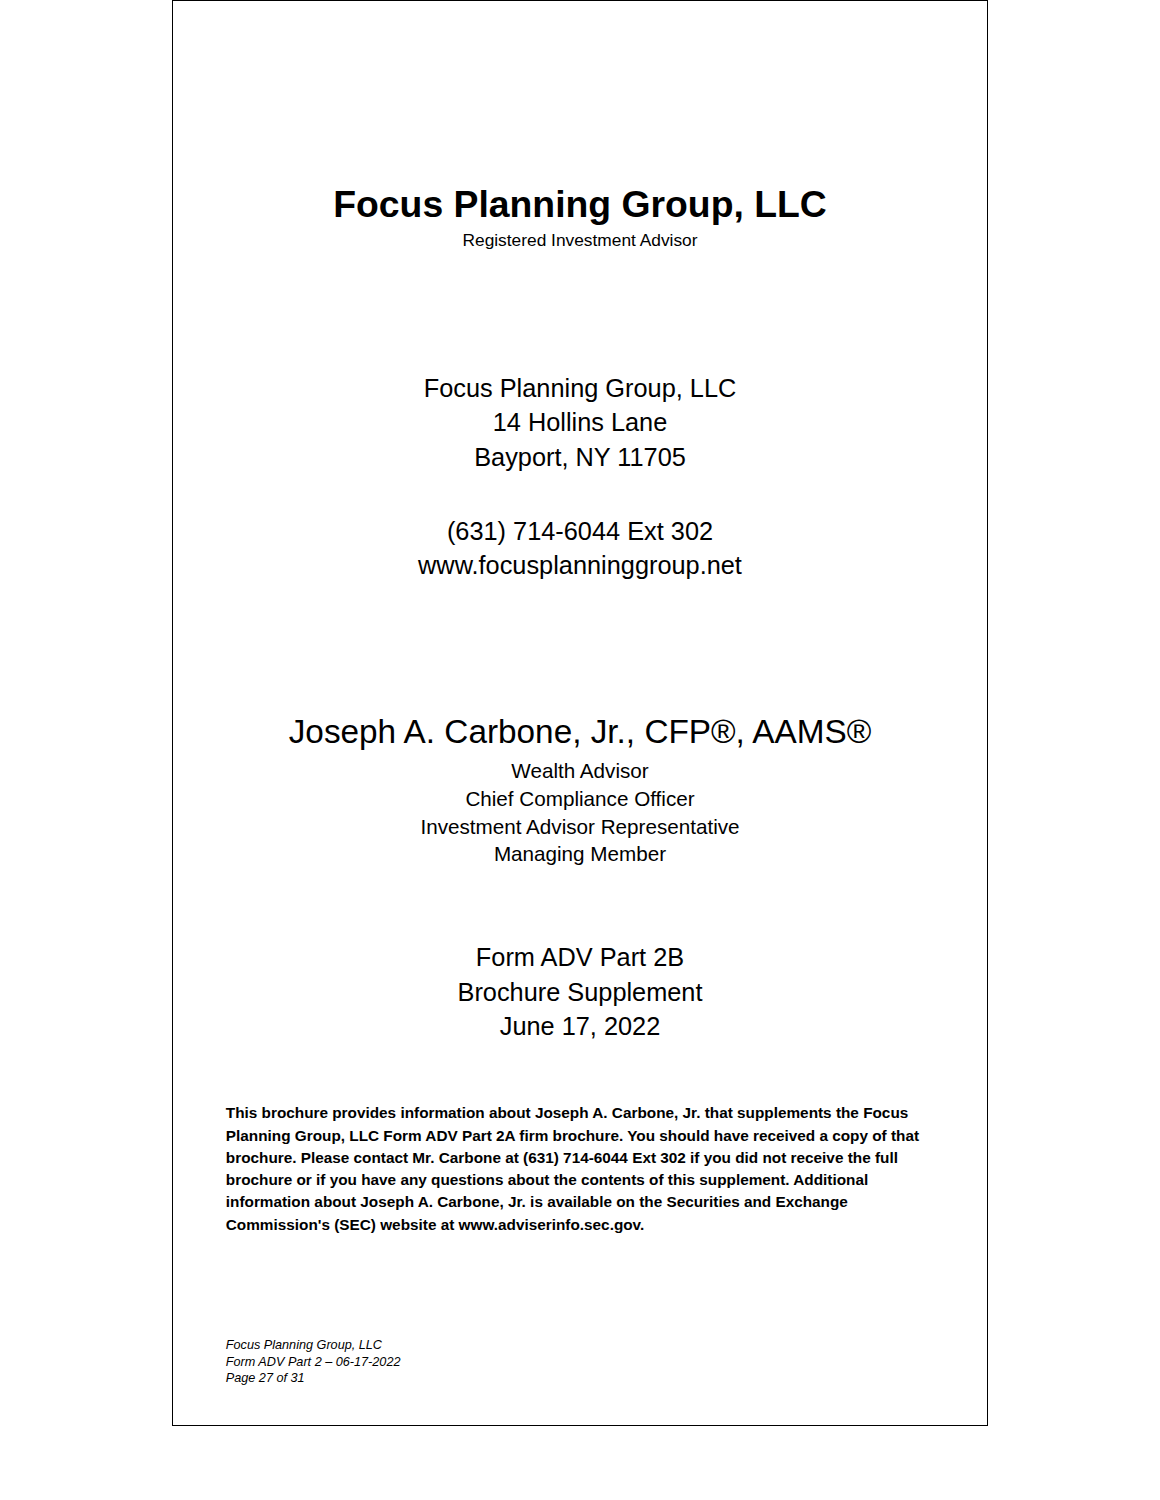Focus Planning Group, LLC
Registered Investment Advisor
Focus Planning Group, LLC
14 Hollins Lane
Bayport, NY 11705
(631) 714-6044 Ext 302
www.focusplanninggroup.net
Joseph A. Carbone, Jr., CFP®, AAMS®
Wealth Advisor
Chief Compliance Officer
Investment Advisor Representative
Managing Member
Form ADV Part 2B
Brochure Supplement
June 17, 2022
This brochure provides information about Joseph A. Carbone, Jr. that supplements the Focus Planning Group, LLC Form ADV Part 2A firm brochure. You should have received a copy of that brochure. Please contact Mr. Carbone at (631) 714-6044 Ext 302 if you did not receive the full brochure or if you have any questions about the contents of this supplement. Additional information about Joseph A. Carbone, Jr. is available on the Securities and Exchange Commission's (SEC) website at www.adviserinfo.sec.gov.
Focus Planning Group, LLC
Form ADV Part 2 – 06-17-2022
Page 27 of 31